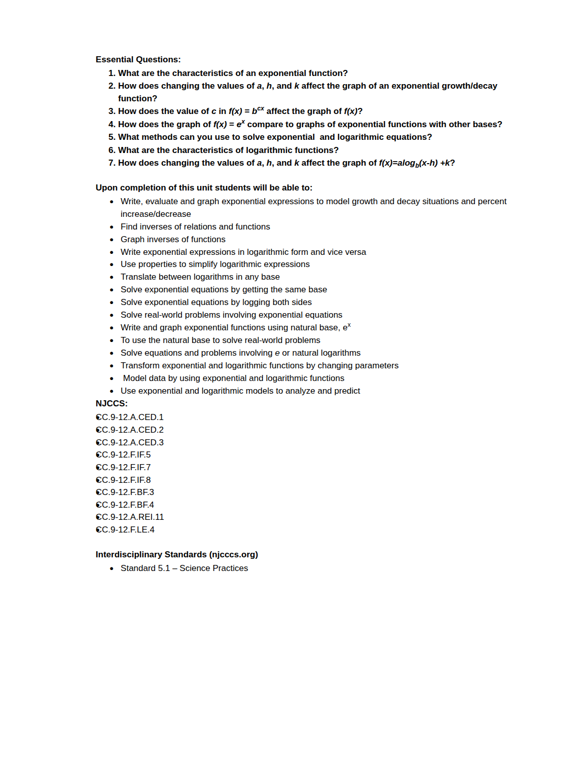Essential Questions:
What are the characteristics of an exponential function?
How does changing the values of a, h, and k affect the graph of an exponential growth/decay function?
How does the value of c in f(x) = bcx affect the graph of f(x)?
How does the graph of f(x) = ex compare to graphs of exponential functions with other bases?
What methods can you use to solve exponential and logarithmic equations?
What are the characteristics of logarithmic functions?
How does changing the values of a, h, and k affect the graph of f(x)=alogb(x-h) +k?
Upon completion of this unit students will be able to:
Write, evaluate and graph exponential expressions to model growth and decay situations and percent increase/decrease
Find inverses of relations and functions
Graph inverses of functions
Write exponential expressions in logarithmic form and vice versa
Use properties to simplify logarithmic expressions
Translate between logarithms in any base
Solve exponential equations by getting the same base
Solve exponential equations by logging both sides
Solve real-world problems involving exponential equations
Write and graph exponential functions using natural base, ex
To use the natural base to solve real-world problems
Solve equations and problems involving e or natural logarithms
Transform exponential and logarithmic functions by changing parameters
Model data by using exponential and logarithmic functions
Use exponential and logarithmic models to analyze and predict
NJCCS:
CC.9-12.A.CED.1
CC.9-12.A.CED.2
CC.9-12.A.CED.3
CC.9-12.F.IF.5
CC.9-12.F.IF.7
CC.9-12.F.IF.8
CC.9-12.F.BF.3
CC.9-12.F.BF.4
CC.9-12.A.REI.11
CC.9-12.F.LE.4
Interdisciplinary Standards (njcccs.org)
Standard 5.1 – Science Practices